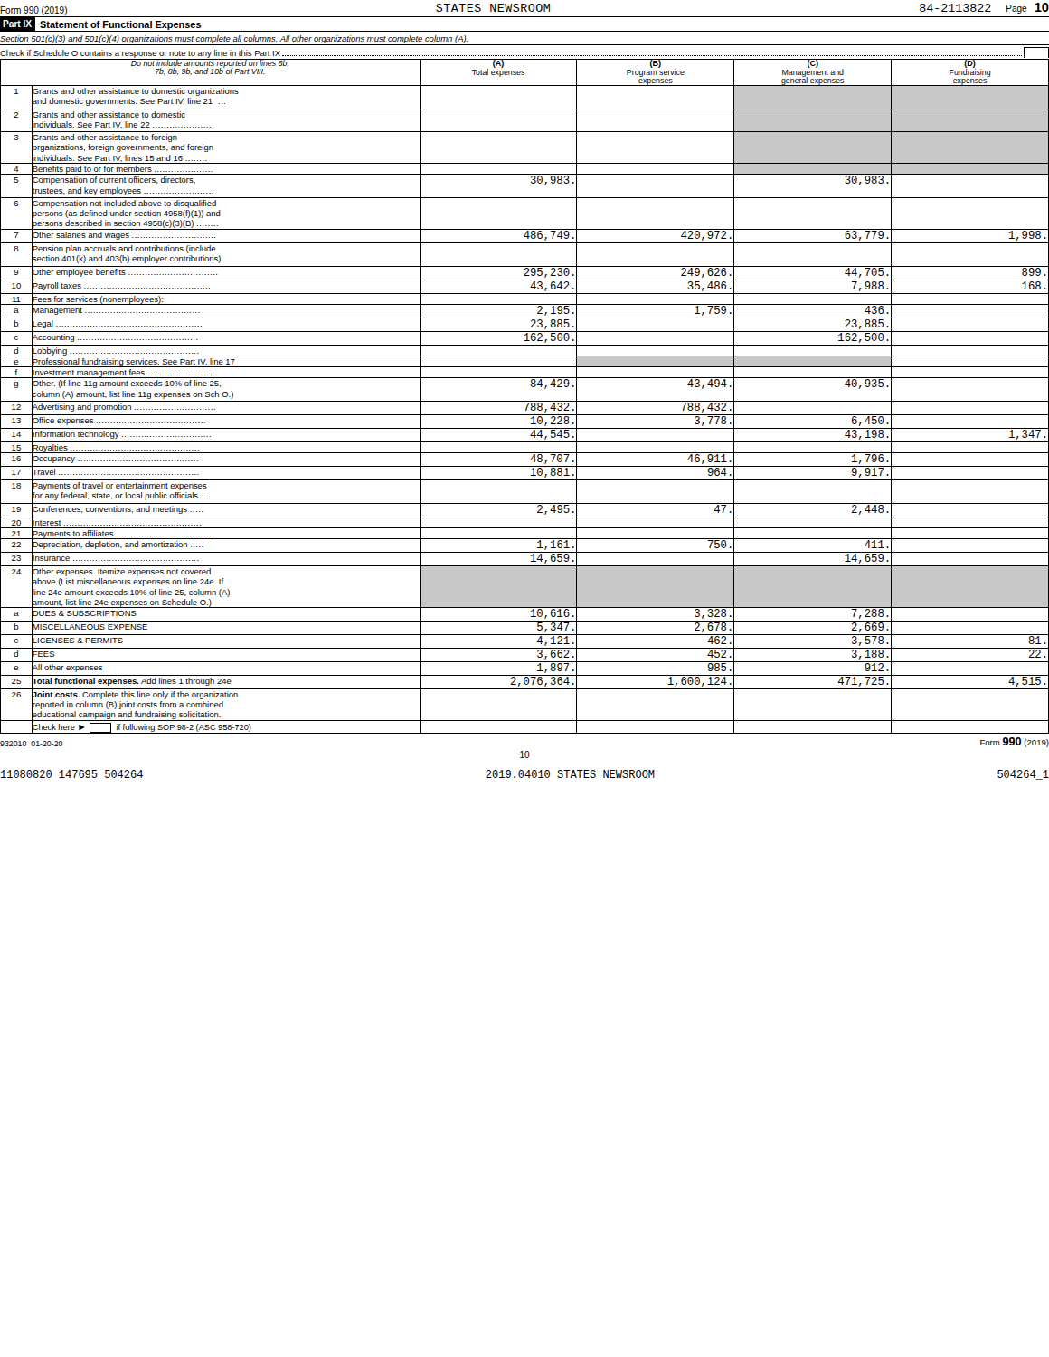Form 990 (2019)
STATES NEWSROOM
84-2113822 Page 10
Part IX
Statement of Functional Expenses
Section 501(c)(3) and 501(c)(4) organizations must complete all columns. All other organizations must complete column (A).
Check if Schedule O contains a response or note to any line in this Part IX
| Do not include amounts reported on lines 6b, 7b, 8b, 9b, and 10b of Part VIII. | (A) Total expenses | (B) Program service expenses | (C) Management and general expenses | (D) Fundraising expenses |
| 1 | Grants and other assistance to domestic organizations and domestic governments. See Part IV, line 21 ... | | | | |
| 2 | Grants and other assistance to domestic individuals. See Part IV, line 22 ..................... | | | | |
| 3 | Grants and other assistance to foreign organizations, foreign governments, and foreign individuals. See Part IV, lines 15 and 16 ........ | | | | |
| 4 | Benefits paid to or for members ..................... | | | | |
| 5 | Compensation of current officers, directors, trustees, and key employees ......................... | 30,983. | | 30,983. | |
| 6 | Compensation not included above to disqualified persons (as defined under section 4958(f)(1)) and persons described in section 4958(c)(3)(B) ........ | | | | |
| 7 | Other salaries and wages .............................. | 486,749. | 420,972. | 63,779. | 1,998. |
| 8 | Pension plan accruals and contributions (include section 401(k) and 403(b) employer contributions) | | | | |
| 9 | Other employee benefits ................................ | 295,230. | 249,626. | 44,705. | 899. |
| 10 | Payroll taxes ............................................. | 43,642. | 35,486. | 7,988. | 168. |
| 11 | Fees for services (nonemployees): | | | | |
| a | Management ......................................... | 2,195. | 1,759. | 436. | |
| b | Legal .................................................... | 23,885. | | 23,885. | |
| c | Accounting ........................................... | 162,500. | | 162,500. | |
| d | Lobbying .............................................. | | | | |
| e | Professional fundraising services. See Part IV, line 17 | | | | |
| f | Investment management fees ......................... | | | | |
| g | Other. (If line 11g amount exceeds 10% of line 25, column (A) amount, list line 11g expenses on Sch O.) | 84,429. | 43,494. | 40,935. | |
| 12 | Advertising and promotion ............................. | 788,432. | 788,432. | | |
| 13 | Office expenses ....................................... | 10,228. | 3,778. | 6,450. | |
| 14 | Information technology ................................ | 44,545. | | 43,198. | 1,347. |
| 15 | Royalties .............................................. | | | | |
| 16 | Occupancy ........................................... | 48,707. | 46,911. | 1,796. | |
| 17 | Travel .................................................. | 10,881. | 964. | 9,917. | |
| 18 | Payments of travel or entertainment expenses for any federal, state, or local public officials ... | | | | |
| 19 | Conferences, conventions, and meetings ..... | 2,495. | 47. | 2,448. | |
| 20 | Interest ................................................. | | | | |
| 21 | Payments to affiliates .................................. | | | | |
| 22 | Depreciation, depletion, and amortization ..... | 1,161. | 750. | 411. | |
| 23 | Insurance ............................................. | 14,659. | | 14,659. | |
| 24 | Other expenses. Itemize expenses not covered above (List miscellaneous expenses on line 24e. If line 24e amount exceeds 10% of line 25, column (A) amount, list line 24e expenses on Schedule O.) | | | | |
| a | DUES & SUBSCRIPTIONS | 10,616. | 3,328. | 7,288. | |
| b | MISCELLANEOUS EXPENSE | 5,347. | 2,678. | 2,669. | |
| c | LICENSES & PERMITS | 4,121. | 462. | 3,578. | 81. |
| d | FEES | 3,662. | 452. | 3,188. | 22. |
| e | All other expenses | 1,897. | 985. | 912. | |
| 25 | Total functional expenses. Add lines 1 through 24e | 2,076,364. | 1,600,124. | 471,725. | 4,515. |
| 26 | Joint costs. Complete this line only if the organization reported in column (B) joint costs from a combined educational campaign and fundraising solicitation. | | | | |
| | Check here ► if following SOP 98-2 (ASC 958-720) | | | | |
932010 01-20-20
Form 990 (2019)
10
11080820 147695 504264
2019.04010 STATES NEWSROOM
504264_1